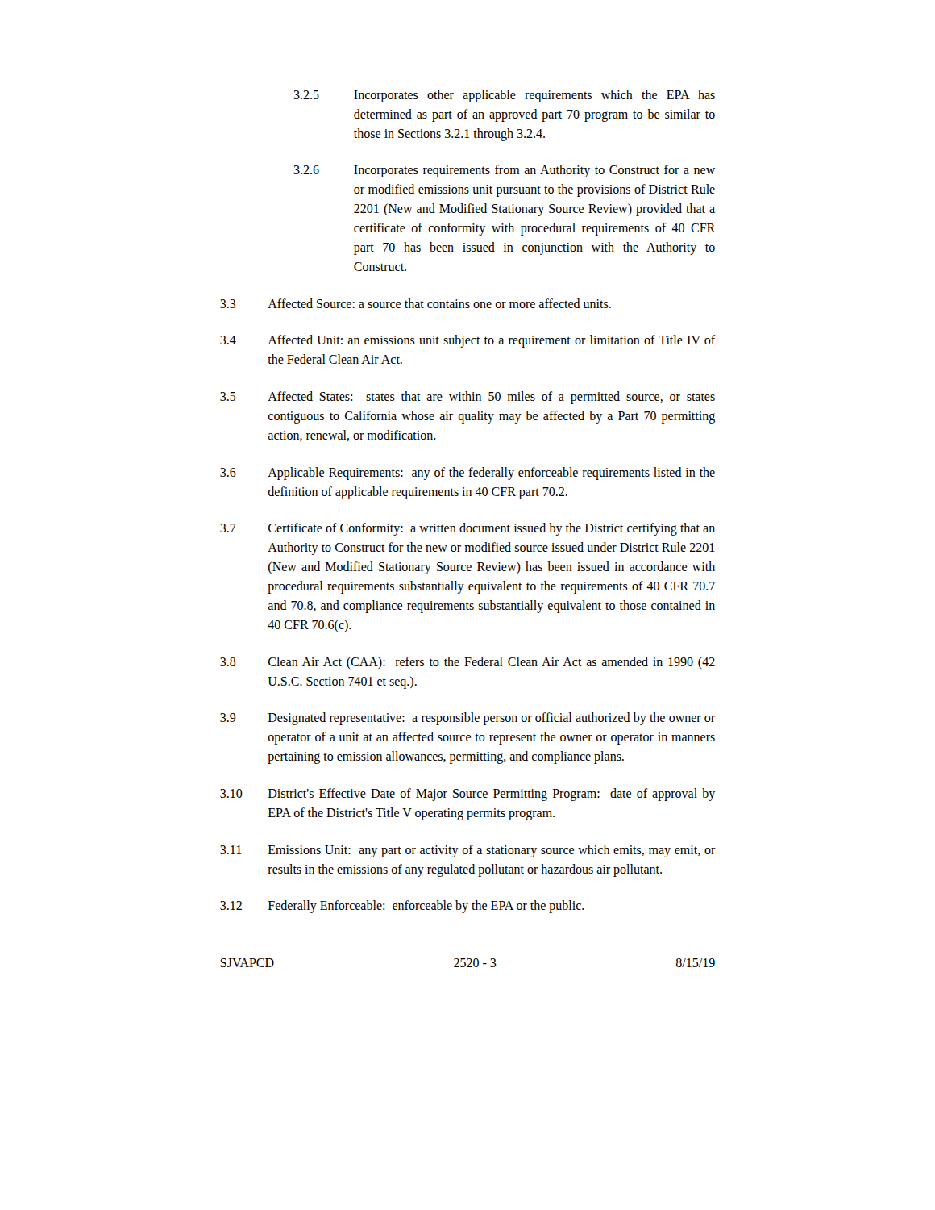3.2.5
Incorporates other applicable requirements which the EPA has determined as part of an approved part 70 program to be similar to those in Sections 3.2.1 through 3.2.4.
3.2.6
Incorporates requirements from an Authority to Construct for a new or modified emissions unit pursuant to the provisions of District Rule 2201 (New and Modified Stationary Source Review) provided that a certificate of conformity with procedural requirements of 40 CFR part 70 has been issued in conjunction with the Authority to Construct.
3.3
Affected Source: a source that contains one or more affected units.
3.4
Affected Unit: an emissions unit subject to a requirement or limitation of Title IV of the Federal Clean Air Act.
3.5
Affected States: states that are within 50 miles of a permitted source, or states contiguous to California whose air quality may be affected by a Part 70 permitting action, renewal, or modification.
3.6
Applicable Requirements: any of the federally enforceable requirements listed in the definition of applicable requirements in 40 CFR part 70.2.
3.7
Certificate of Conformity: a written document issued by the District certifying that an Authority to Construct for the new or modified source issued under District Rule 2201 (New and Modified Stationary Source Review) has been issued in accordance with procedural requirements substantially equivalent to the requirements of 40 CFR 70.7 and 70.8, and compliance requirements substantially equivalent to those contained in 40 CFR 70.6(c).
3.8
Clean Air Act (CAA): refers to the Federal Clean Air Act as amended in 1990 (42 U.S.C. Section 7401 et seq.).
3.9
Designated representative: a responsible person or official authorized by the owner or operator of a unit at an affected source to represent the owner or operator in manners pertaining to emission allowances, permitting, and compliance plans.
3.10
District's Effective Date of Major Source Permitting Program: date of approval by EPA of the District's Title V operating permits program.
3.11
Emissions Unit: any part or activity of a stationary source which emits, may emit, or results in the emissions of any regulated pollutant or hazardous air pollutant.
3.12
Federally Enforceable: enforceable by the EPA or the public.
SJVAPCD
2520 - 3
8/15/19